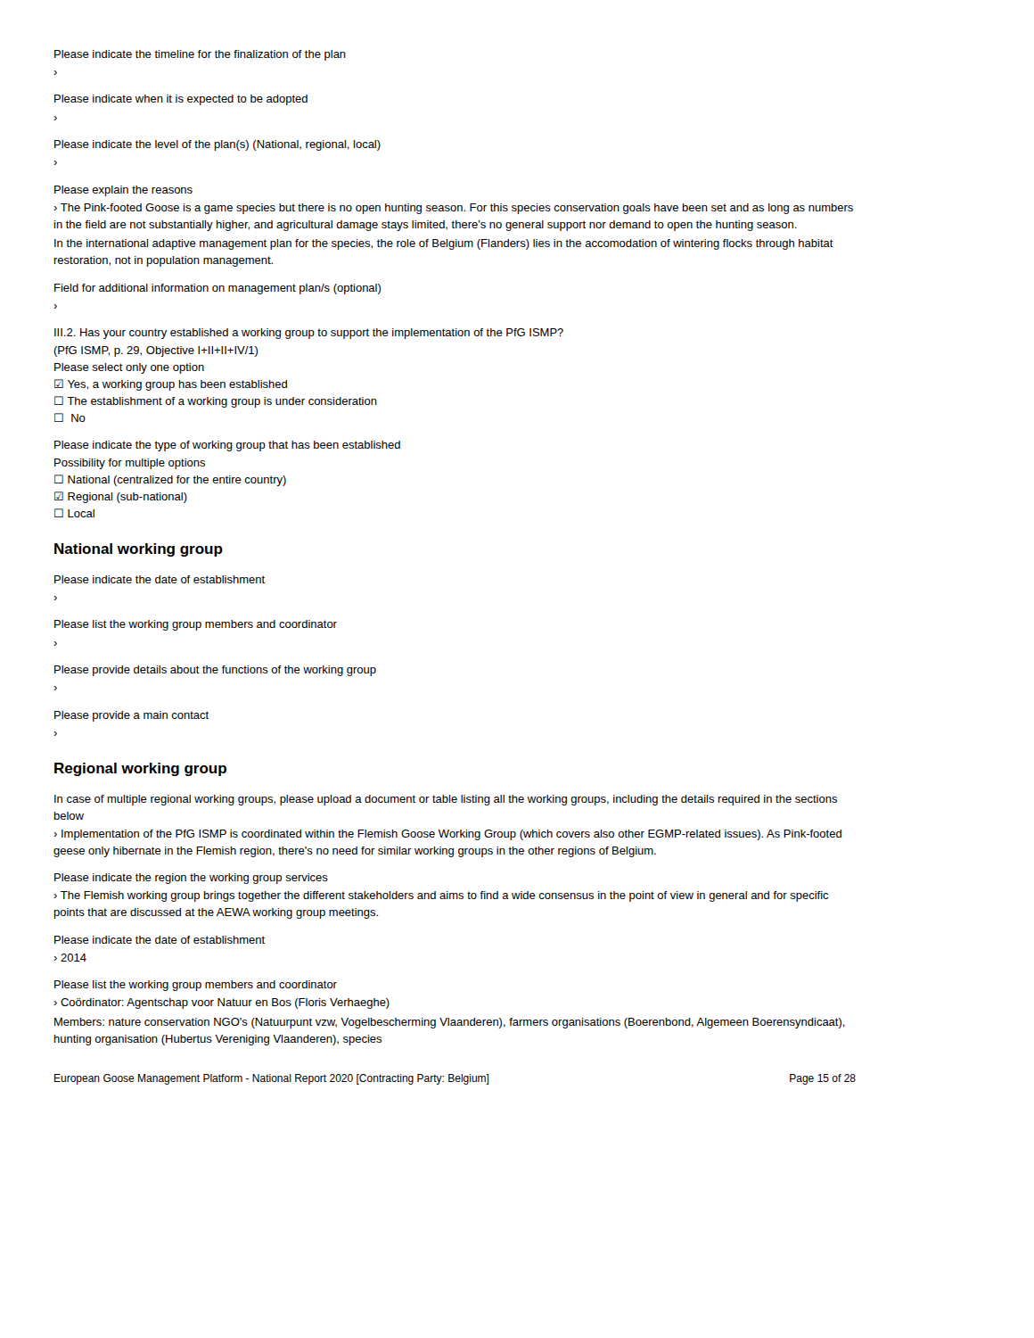Please indicate the timeline for the finalization of the plan
›
Please indicate when it is expected to be adopted
›
Please indicate the level of the plan(s) (National, regional, local)
›
Please explain the reasons
› The Pink-footed Goose is a game species but there is no open hunting season. For this species conservation goals have been set and as long as numbers in the field are not substantially higher, and agricultural damage stays limited, there's no general support nor demand to open the hunting season.
In the international adaptive management plan for the species, the role of Belgium (Flanders) lies in the accomodation of wintering flocks through habitat restoration, not in population management.
Field for additional information on management plan/s (optional)
›
III.2. Has your country established a working group to support the implementation of the PfG ISMP?
(PfG ISMP, p. 29, Objective I+II+II+IV/1)
Please select only one option
☑ Yes, a working group has been established
☐ The establishment of a working group is under consideration
☐ No
Please indicate the type of working group that has been established
Possibility for multiple options
☐ National (centralized for the entire country)
☑ Regional (sub-national)
☐ Local
National working group
Please indicate the date of establishment
›
Please list the working group members and coordinator
›
Please provide details about the functions of the working group
›
Please provide a main contact
›
Regional working group
In case of multiple regional working groups, please upload a document or table listing all the working groups, including the details required in the sections below
› Implementation of the PfG ISMP is coordinated within the Flemish Goose Working Group (which covers also other EGMP-related issues). As Pink-footed geese only hibernate in the Flemish region, there's no need for similar working groups in the other regions of Belgium.
Please indicate the region the working group services
› The Flemish working group brings together the different stakeholders and aims to find a wide consensus in the point of view in general and for specific points that are discussed at the AEWA working group meetings.
Please indicate the date of establishment
› 2014
Please list the working group members and coordinator
› Coördinator: Agentschap voor Natuur en Bos (Floris Verhaeghe)
Members: nature conservation NGO's (Natuurpunt vzw, Vogelbescherming Vlaanderen), farmers organisations (Boerenbond, Algemeen Boerensyndicaat), hunting organisation (Hubertus Vereniging Vlaanderen), species
European Goose Management Platform - National Report 2020 [Contracting Party: Belgium]
Page 15 of 28